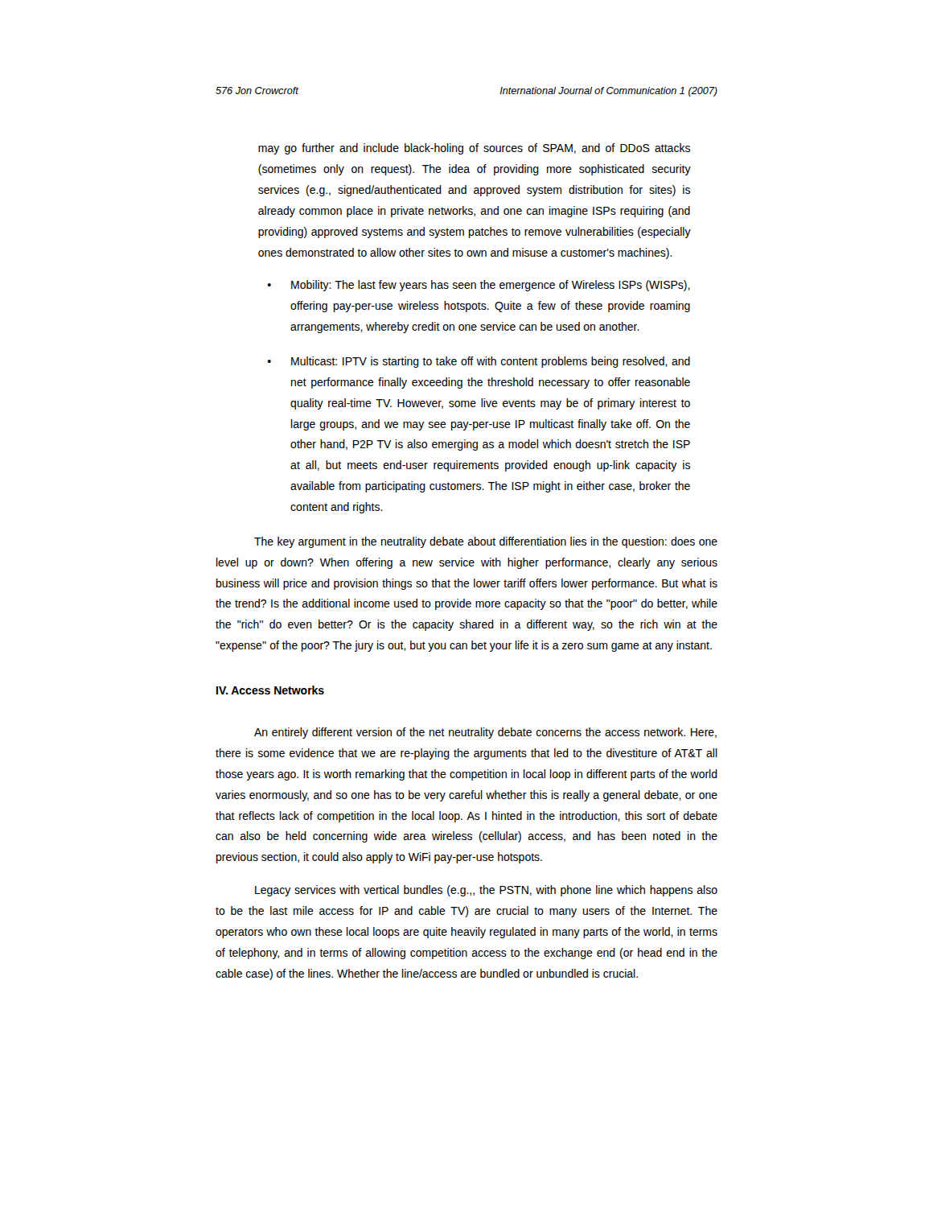576 Jon Crowcroft
International Journal of Communication 1 (2007)
may go further and include black-holing of sources of SPAM, and of DDoS attacks (sometimes only on request). The idea of providing more sophisticated security services (e.g., signed/authenticated and approved system distribution for sites) is already common place in private networks, and one can imagine ISPs requiring (and providing) approved systems and system patches to remove vulnerabilities (especially ones demonstrated to allow other sites to own and misuse a customer's machines).
Mobility: The last few years has seen the emergence of Wireless ISPs (WISPs), offering pay-per-use wireless hotspots. Quite a few of these provide roaming arrangements, whereby credit on one service can be used on another.
Multicast: IPTV is starting to take off with content problems being resolved, and net performance finally exceeding the threshold necessary to offer reasonable quality real-time TV. However, some live events may be of primary interest to large groups, and we may see pay-per-use IP multicast finally take off. On the other hand, P2P TV is also emerging as a model which doesn't stretch the ISP at all, but meets end-user requirements provided enough up-link capacity is available from participating customers. The ISP might in either case, broker the content and rights.
The key argument in the neutrality debate about differentiation lies in the question: does one level up or down? When offering a new service with higher performance, clearly any serious business will price and provision things so that the lower tariff offers lower performance. But what is the trend? Is the additional income used to provide more capacity so that the "poor'' do better, while the "rich'' do even better? Or is the capacity shared in a different way, so the rich win at the "expense'' of the poor? The jury is out, but you can bet your life it is a zero sum game at any instant.
IV. Access Networks
An entirely different version of the net neutrality debate concerns the access network. Here, there is some evidence that we are re-playing the arguments that led to the divestiture of AT&T all those years ago. It is worth remarking that the competition in local loop in different parts of the world varies enormously, and so one has to be very careful whether this is really a general debate, or one that reflects lack of competition in the local loop. As I hinted in the introduction, this sort of debate can also be held concerning wide area wireless (cellular) access, and has been noted in the previous section, it could also apply to WiFi pay-per-use hotspots.
Legacy services with vertical bundles (e.g.,, the PSTN, with phone line which happens also to be the last mile access for IP and cable TV) are crucial to many users of the Internet. The operators who own these local loops are quite heavily regulated in many parts of the world, in terms of telephony, and in terms of allowing competition access to the exchange end (or head end in the cable case) of the lines. Whether the line/access are bundled or unbundled is crucial.